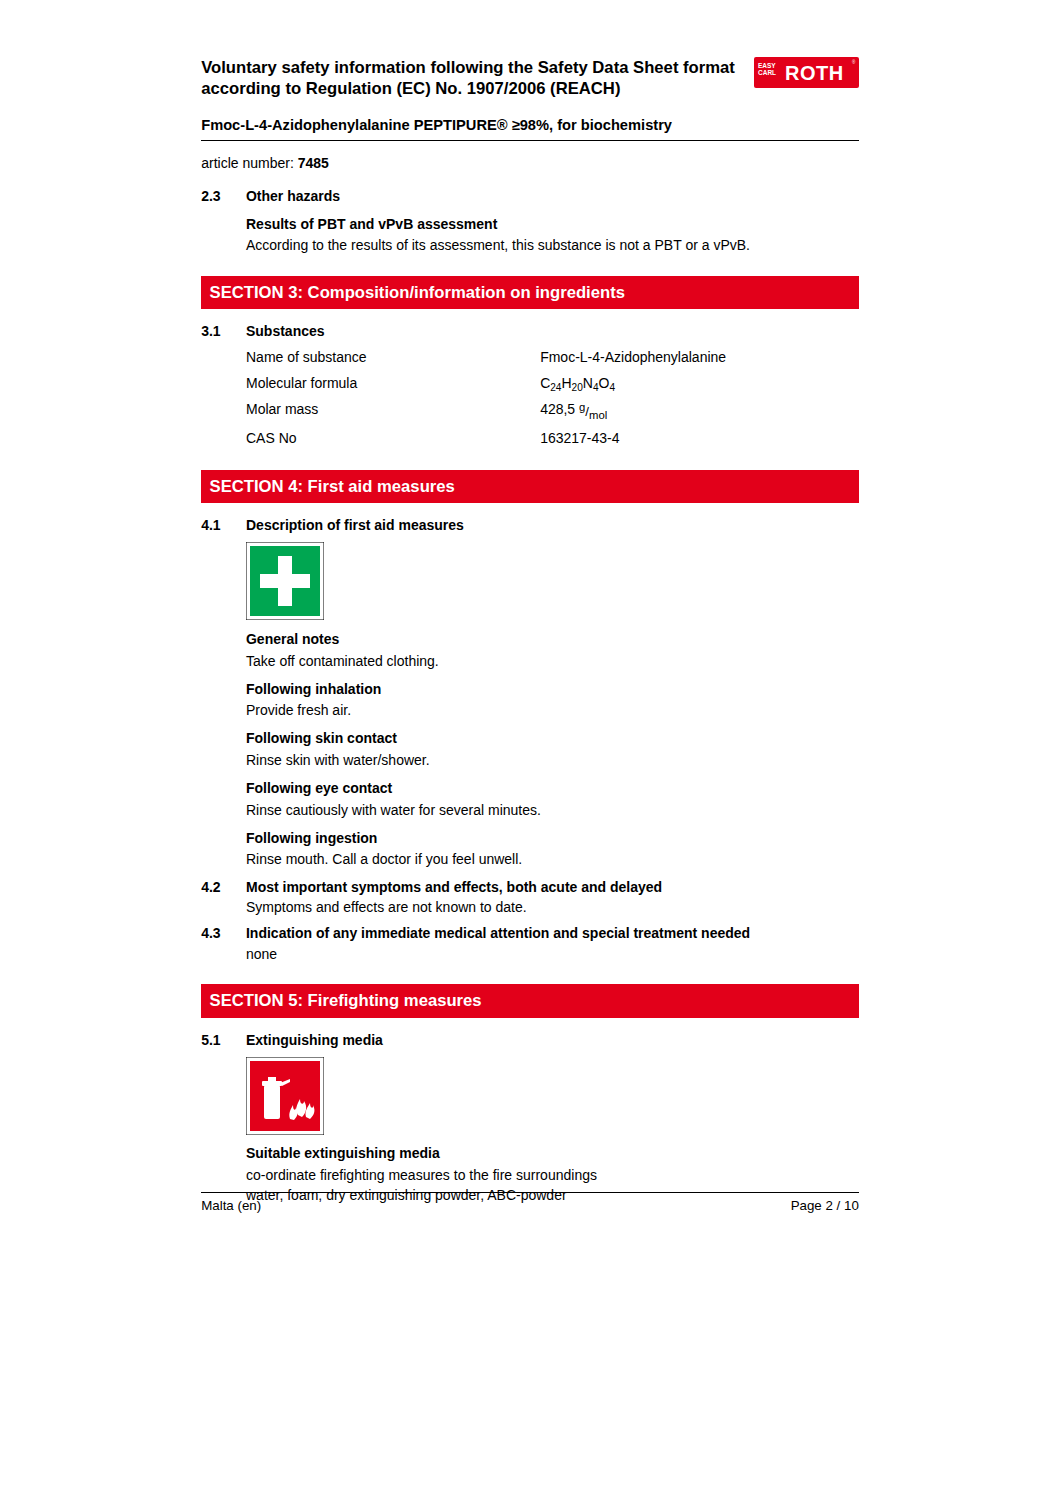Voluntary safety information following the Safety Data Sheet format according to Regulation (EC) No. 1907/2006 (REACH)
Fmoc-L-4-Azidophenylalanine PEPTIPURE® ≥98%, for biochemistry
EASY CARL ROTH ®
article number: 7485
2.3
Other hazards
Results of PBT and vPvB assessment
According to the results of its assessment, this substance is not a PBT or a vPvB.
SECTION 3: Composition/information on ingredients
3.1
Substances
| Name of substance | Fmoc-L-4-Azidophenylalanine |
| Molecular formula | C 24 H 20 N 4 O 4 |
| Molar mass | 428,5 g / mol |
| CAS No | 163217-43-4 |
SECTION 4: First aid measures
4.1
Description of first aid measures
General notes
Take off contaminated clothing.
Following inhalation
Provide fresh air.
Following skin contact
Rinse skin with water/shower.
Following eye contact
Rinse cautiously with water for several minutes.
Following ingestion
Rinse mouth. Call a doctor if you feel unwell.
4.2
Most important symptoms and effects, both acute and delayed
Symptoms and effects are not known to date.
4.3
Indication of any immediate medical attention and special treatment needed
none
SECTION 5: Firefighting measures
5.1
Extinguishing media
Suitable extinguishing media
co-ordinate firefighting measures to the fire surroundings
water, foam, dry extinguishing powder, ABC-powder
Malta (en) Page 2 / 10